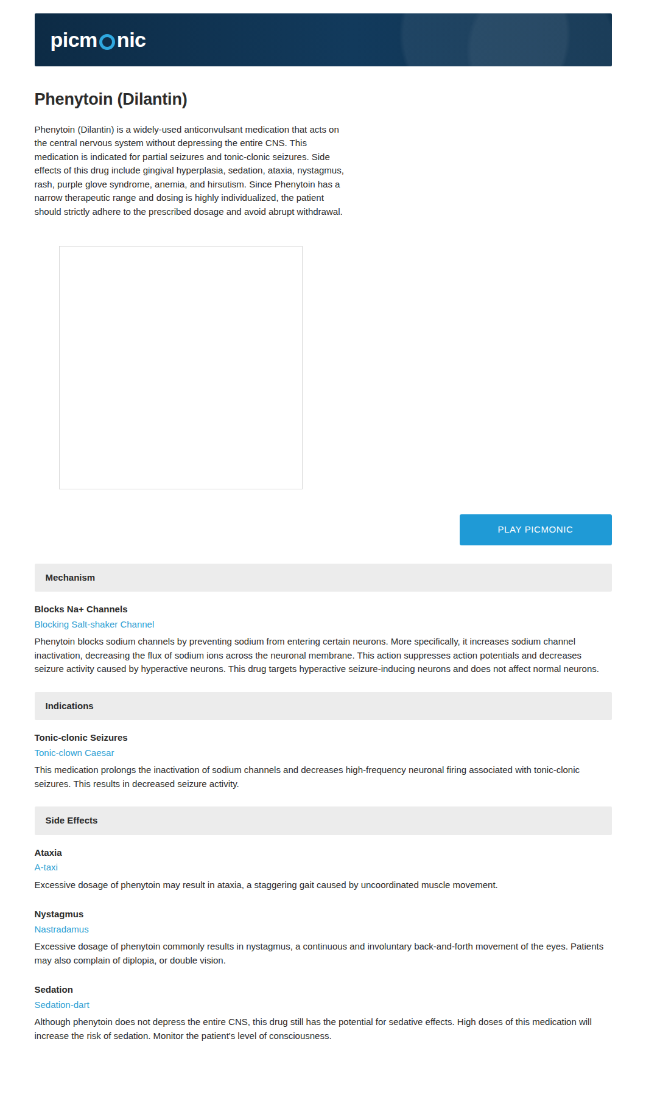picm nic
Phenytoin (Dilantin)
Phenytoin (Dilantin) is a widely-used anticonvulsant medication that acts on the central nervous system without depressing the entire CNS. This medication is indicated for partial seizures and tonic-clonic seizures. Side effects of this drug include gingival hyperplasia, sedation, ataxia, nystagmus, rash, purple glove syndrome, anemia, and hirsutism. Since Phenytoin has a narrow therapeutic range and dosing is highly individualized, the patient should strictly adhere to the prescribed dosage and avoid abrupt withdrawal.
PLAY PICMONIC
Mechanism
Blocks Na+ Channels
Blocking Salt-shaker Channel
Phenytoin blocks sodium channels by preventing sodium from entering certain neurons. More specifically, it increases sodium channel inactivation, decreasing the flux of sodium ions across the neuronal membrane. This action suppresses action potentials and decreases seizure activity caused by hyperactive neurons. This drug targets hyperactive seizure-inducing neurons and does not affect normal neurons.
Indications
Tonic-clonic Seizures
Tonic-clown Caesar
This medication prolongs the inactivation of sodium channels and decreases high-frequency neuronal firing associated with tonic-clonic seizures. This results in decreased seizure activity.
Side Effects
Ataxia
A-taxi
Excessive dosage of phenytoin may result in ataxia, a staggering gait caused by uncoordinated muscle movement.
Nystagmus
Nastradamus
Excessive dosage of phenytoin commonly results in nystagmus, a continuous and involuntary back-and-forth movement of the eyes. Patients may also complain of diplopia, or double vision.
Sedation
Sedation-dart
Although phenytoin does not depress the entire CNS, this drug still has the potential for sedative effects. High doses of this medication will increase the risk of sedation. Monitor the patient's level of consciousness.